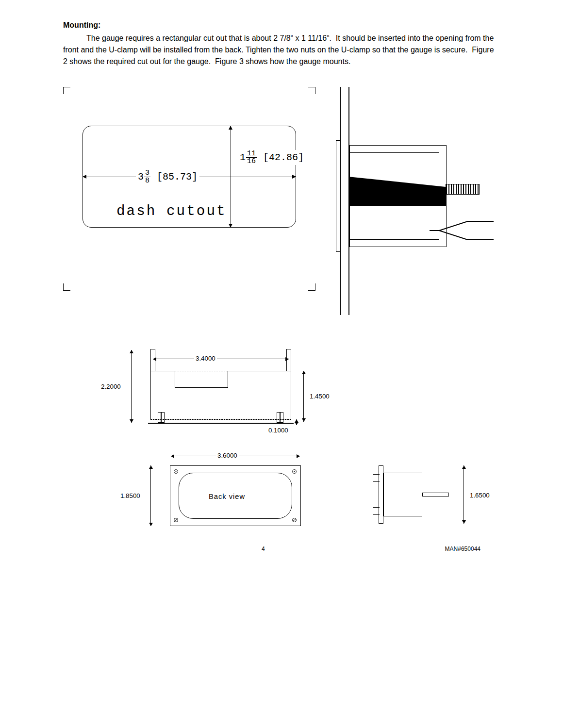Mounting:
The gauge requires a rectangular cut out that is about 2 7/8“ x 1 11/16“. It should be inserted into the opening from the front and the U-clamp will be installed from the back. Tighten the two nuts on the U-clamp so that the gauge is secure. Figure 2 shows the required cut out for the gauge. Figure 3 shows how the gauge mounts.
11116 [42.86]
338 [85.73]
dash cutout
3.4000
2.2000
1.4500
0.1000
Back view
3.6000
1.8500
1.6500
4 MAN#650044